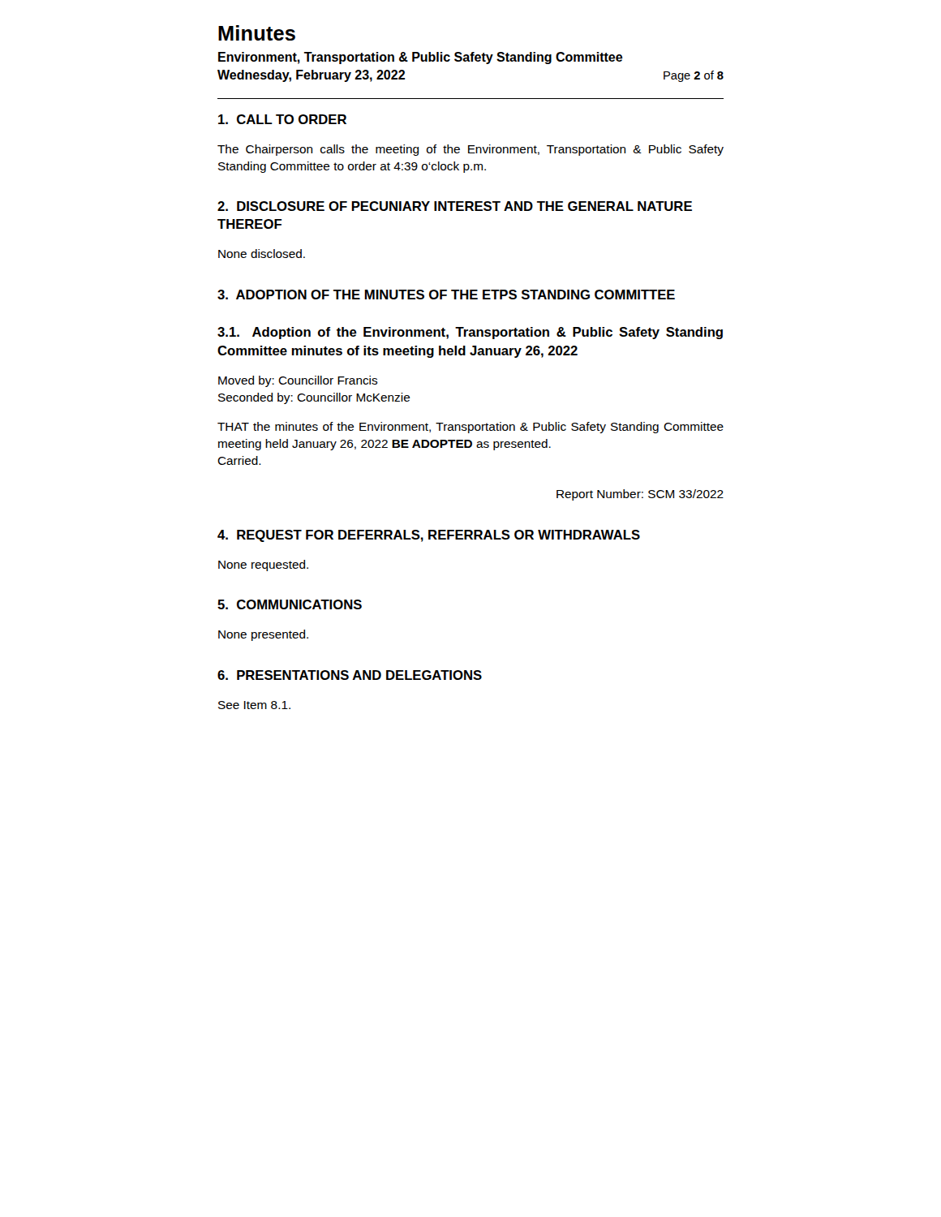Minutes
Environment, Transportation & Public Safety Standing Committee
Wednesday, February 23, 2022 Page 2 of 8
1. CALL TO ORDER
The Chairperson calls the meeting of the Environment, Transportation & Public Safety Standing Committee to order at 4:39 o‘clock p.m.
2. DISCLOSURE OF PECUNIARY INTEREST AND THE GENERAL NATURE THEREOF
None disclosed.
3. ADOPTION OF THE MINUTES OF THE ETPS STANDING COMMITTEE
3.1. Adoption of the Environment, Transportation & Public Safety Standing Committee minutes of its meeting held January 26, 2022
Moved by: Councillor Francis
Seconded by: Councillor McKenzie
THAT the minutes of the Environment, Transportation & Public Safety Standing Committee meeting held January 26, 2022 BE ADOPTED as presented.
Carried.
Report Number: SCM 33/2022
4. REQUEST FOR DEFERRALS, REFERRALS OR WITHDRAWALS
None requested.
5. COMMUNICATIONS
None presented.
6. PRESENTATIONS AND DELEGATIONS
See Item 8.1.